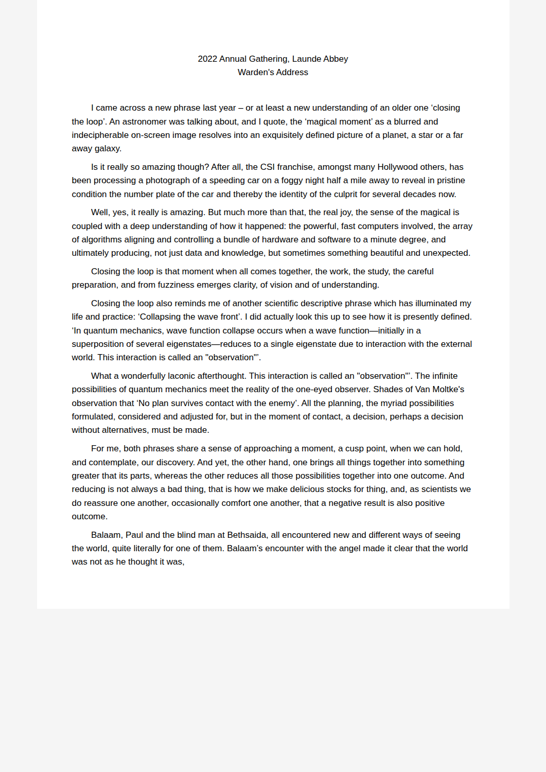2022 Annual Gathering, Launde Abbey
Warden's Address
I came across a new phrase last year – or at least a new understanding of an older one ‘closing the loop’. An astronomer was talking about, and I quote, the ‘magical moment’ as a blurred and indecipherable on-screen image resolves into an exquisitely defined picture of a planet, a star or a far away galaxy.
Is it really so amazing though? After all, the CSI franchise, amongst many Hollywood others, has been processing a photograph of a speeding car on a foggy night half a mile away to reveal in pristine condition the number plate of the car and thereby the identity of the culprit for several decades now.
Well, yes, it really is amazing. But much more than that, the real joy, the sense of the magical is coupled with a deep understanding of how it happened: the powerful, fast computers involved, the array of algorithms aligning and controlling a bundle of hardware and software to a minute degree, and ultimately producing, not just data and knowledge, but sometimes something beautiful and unexpected.
Closing the loop is that moment when all comes together, the work, the study, the careful preparation, and from fuzziness emerges clarity, of vision and of understanding.
Closing the loop also reminds me of another scientific descriptive phrase which has illuminated my life and practice: ‘Collapsing the wave front’. I did actually look this up to see how it is presently defined. ‘In quantum mechanics, wave function collapse occurs when a wave function—initially in a superposition of several eigenstates—reduces to a single eigenstate due to interaction with the external world. This interaction is called an "observation"’.
What a wonderfully laconic afterthought. This interaction is called an "observation"’. The infinite possibilities of quantum mechanics meet the reality of the one-eyed observer. Shades of Van Moltke's observation that ‘No plan survives contact with the enemy’. All the planning, the myriad possibilities formulated, considered and adjusted for, but in the moment of contact, a decision, perhaps a decision without alternatives, must be made.
For me, both phrases share a sense of approaching a moment, a cusp point, when we can hold, and contemplate, our discovery. And yet, the other hand, one brings all things together into something greater that its parts, whereas the other reduces all those possibilities together into one outcome. And reducing is not always a bad thing, that is how we make delicious stocks for thing, and, as scientists we do reassure one another, occasionally comfort one another, that a negative result is also positive outcome.
Balaam, Paul and the blind man at Bethsaida, all encountered new and different ways of seeing the world, quite literally for one of them. Balaam’s encounter with the angel made it clear that the world was not as he thought it was,